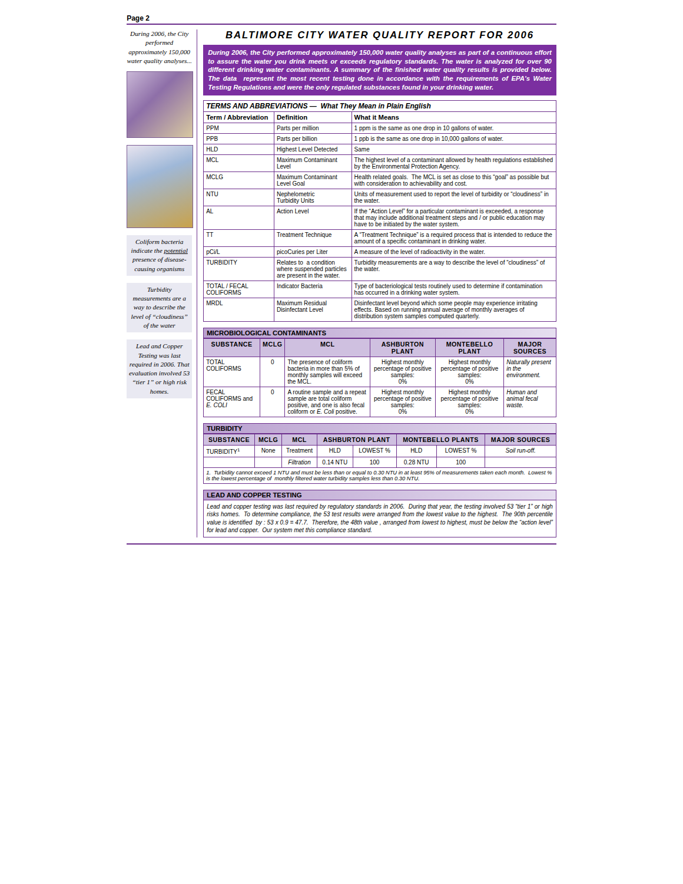Page 2
During 2006, the City performed approximately 150,000 water quality analyses...
Coliform bacteria indicate the potential presence of disease-causing organisms
Turbidity measurements are a way to describe the level of “cloudiness” of the water
Lead and Copper Testing was last required in 2006. That evaluation involved 53 “tier 1” or high risk homes.
BALTIMORE CITY WATER QUALITY REPORT FOR 2006
During 2006, the City performed approximately 150,000 water quality analyses as part of a continuous effort to assure the water you drink meets or exceeds regulatory standards. The water is analyzed for over 90 different drinking water contaminants. A summary of the finished water quality results is provided below. The data represent the most recent testing done in accordance with the requirements of EPA's Water Testing Regulations and were the only regulated substances found in your drinking water.
TERMS AND ABBREVIATIONS — What They Mean in Plain English
| Term / Abbreviation | Definition | What it Means |
| --- | --- | --- |
| PPM | Parts per million | 1 ppm is the same as one drop in 10 gallons of water. |
| PPB | Parts per billion | 1 ppb is the same as one drop in 10,000 gallons of water. |
| HLD | Highest Level Detected | Same |
| MCL | Maximum Contaminant Level | The highest level of a contaminant allowed by health regulations established by the Environmental Protection Agency. |
| MCLG | Maximum Contaminant Level Goal | Health related goals. The MCL is set as close to this “goal” as possible but with consideration to achievability and cost. |
| NTU | Nephelometric Turbidity Units | Units of measurement used to report the level of turbidity or “cloudiness” in the water. |
| AL | Action Level | If the “Action Level” for a particular contaminant is exceeded, a response that may include additional treatment steps and / or public education may have to be initiated by the water system. |
| TT | Treatment Technique | A “Treatment Technique” is a required process that is intended to reduce the amount of a specific contaminant in drinking water. |
| pCi/L | picoCuries per Liter | A measure of the level of radioactivity in the water. |
| TURBIDITY | Relates to a condition where suspended particles are present in the water. | Turbidity measurements are a way to describe the level of “cloudiness” of the water. |
| TOTAL / FECAL COLIFORMS | Indicator Bacteria | Type of bacteriological tests routinely used to determine if contamination has occurred in a drinking water system. |
| MRDL | Maximum Residual Disinfectant Level | Disinfectant level beyond which some people may experience irritating effects. Based on running annual average of monthly averages of distribution system samples computed quarterly. |
MICROBIOLOGICAL CONTAMINANTS
| SUBSTANCE | MCLG | MCL | ASHBURTON PLANT | MONTEBELLO PLANT | MAJOR SOURCES |
| --- | --- | --- | --- | --- | --- |
| TOTAL COLIFORMS | 0 | The presence of coliform bacteria in more than 5% of monthly samples will exceed the MCL. | Highest monthly percentage of positive samples: 0% | Highest monthly percentage of positive samples: 0% | Naturally present in the environment. |
| FECAL COLIFORMS and E. COLI | 0 | A routine sample and a repeat sample are total coliform positive, and one is also fecal coliform or E. Coli positive. | Highest monthly percentage of positive samples: 0% | Highest monthly percentage of positive samples: 0% | Human and animal fecal waste. |
TURBIDITY
| SUBSTANCE | MCLG | MCL | ASHBURTON PLANT | MONTEBELLO PLANTS | MAJOR SOURCES |
| --- | --- | --- | --- | --- | --- |
| TURBIDITY 1 | None | Treatment | HLD | LOWEST % | HLD | LOWEST % | Soil run-off. |
| | | Filtration | 0.14 NTU | 100 | 0.28 NTU | 100 | |
1. Turbidity cannot exceed 1 NTU and must be less than or equal to 0.30 NTU in at least 95% of measurements taken each month. Lowest % is the lowest percentage of monthly filtered water turbidity samples less than 0.30 NTU.
LEAD AND COPPER TESTING
Lead and copper testing was last required by regulatory standards in 2006. During that year, the testing involved 53 “tier 1” or high risks homes. To determine compliance, the 53 test results were arranged from the lowest value to the highest. The 90th percentile value is identified by : 53 x 0.9 = 47.7. Therefore, the 48th value , arranged from lowest to highest, must be below the “action level” for lead and copper. Our system met this compliance standard.